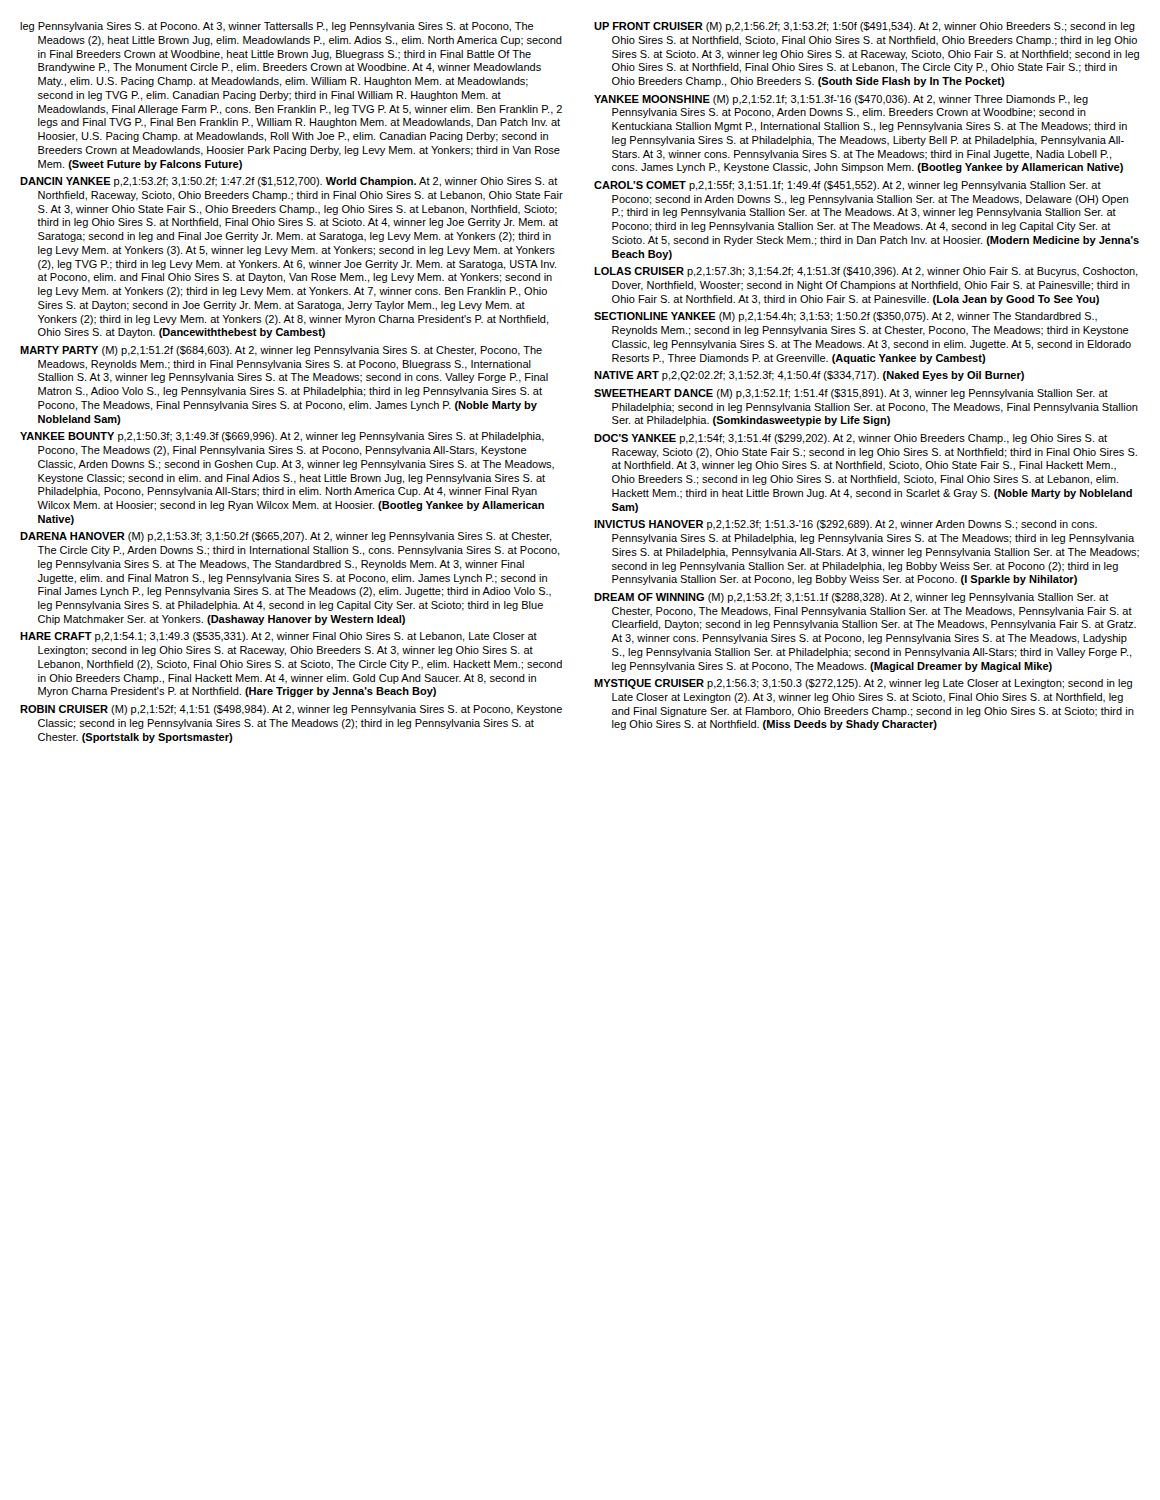leg Pennsylvania Sires S. at Pocono. At 3, winner Tattersalls P., leg Pennsylvania Sires S. at Pocono, The Meadows (2), heat Little Brown Jug, elim. Meadowlands P., elim. Adios S., elim. North America Cup; second in Final Breeders Crown at Woodbine, heat Little Brown Jug, Bluegrass S.; third in Final Battle Of The Brandywine P., The Monument Circle P., elim. Breeders Crown at Woodbine. At 4, winner Meadowlands Maty., elim. U.S. Pacing Champ. at Meadowlands, elim. William R. Haughton Mem. at Meadowlands; second in leg TVG P., elim. Canadian Pacing Derby; third in Final William R. Haughton Mem. at Meadowlands, Final Allerage Farm P., cons. Ben Franklin P., leg TVG P. At 5, winner elim. Ben Franklin P., 2 legs and Final TVG P., Final Ben Franklin P., William R. Haughton Mem. at Meadowlands, Dan Patch Inv. at Hoosier, U.S. Pacing Champ. at Meadowlands, Roll With Joe P., elim. Canadian Pacing Derby; second in Breeders Crown at Meadowlands, Hoosier Park Pacing Derby, leg Levy Mem. at Yonkers; third in Van Rose Mem. (Sweet Future by Falcons Future)
DANCIN YANKEE p,2,1:53.2f; 3,1:50.2f; 1:47.2f ($1,512,700). World Champion. At 2, winner Ohio Sires S. at Northfield, Raceway, Scioto, Ohio Breeders Champ.; third in Final Ohio Sires S. at Lebanon, Ohio State Fair S. At 3, winner Ohio State Fair S., Ohio Breeders Champ., leg Ohio Sires S. at Lebanon, Northfield, Scioto; third in leg Ohio Sires S. at Northfield, Final Ohio Sires S. at Scioto. At 4, winner leg Joe Gerrity Jr. Mem. at Saratoga; second in leg and Final Joe Gerrity Jr. Mem. at Saratoga, leg Levy Mem. at Yonkers (2); third in leg Levy Mem. at Yonkers (3). At 5, winner leg Levy Mem. at Yonkers; second in leg Levy Mem. at Yonkers (2), leg TVG P.; third in leg Levy Mem. at Yonkers. At 6, winner Joe Gerrity Jr. Mem. at Saratoga, USTA Inv. at Pocono, elim. and Final Ohio Sires S. at Dayton, Van Rose Mem., leg Levy Mem. at Yonkers; second in leg Levy Mem. at Yonkers (2); third in leg Levy Mem. at Yonkers. At 7, winner cons. Ben Franklin P., Ohio Sires S. at Dayton; second in Joe Gerrity Jr. Mem. at Saratoga, Jerry Taylor Mem., leg Levy Mem. at Yonkers (2); third in leg Levy Mem. at Yonkers (2). At 8, winner Myron Charna President's P. at Northfield, Ohio Sires S. at Dayton. (Dancewiththebest by Cambest)
MARTY PARTY (M) p,2,1:51.2f ($684,603). At 2, winner leg Pennsylvania Sires S. at Chester, Pocono, The Meadows, Reynolds Mem.; third in Final Pennsylvania Sires S. at Pocono, Bluegrass S., International Stallion S. At 3, winner leg Pennsylvania Sires S. at The Meadows; second in cons. Valley Forge P., Final Matron S., Adioo Volo S., leg Pennsylvania Sires S. at Philadelphia; third in leg Pennsylvania Sires S. at Pocono, The Meadows, Final Pennsylvania Sires S. at Pocono, elim. James Lynch P. (Noble Marty by Nobleland Sam)
YANKEE BOUNTY p,2,1:50.3f; 3,1:49.3f ($669,996). At 2, winner leg Pennsylvania Sires S. at Philadelphia, Pocono, The Meadows (2), Final Pennsylvania Sires S. at Pocono, Pennsylvania All-Stars, Keystone Classic, Arden Downs S.; second in Goshen Cup. At 3, winner leg Pennsylvania Sires S. at The Meadows, Keystone Classic; second in elim. and Final Adios S., heat Little Brown Jug, leg Pennsylvania Sires S. at Philadelphia, Pocono, Pennsylvania All-Stars; third in elim. North America Cup. At 4, winner Final Ryan Wilcox Mem. at Hoosier; second in leg Ryan Wilcox Mem. at Hoosier. (Bootleg Yankee by Allamerican Native)
DARENA HANOVER (M) p,2,1:53.3f; 3,1:50.2f ($665,207). At 2, winner leg Pennsylvania Sires S. at Chester, The Circle City P., Arden Downs S.; third in International Stallion S., cons. Pennsylvania Sires S. at Pocono, leg Pennsylvania Sires S. at The Meadows, The Standardbred S., Reynolds Mem. At 3, winner Final Jugette, elim. and Final Matron S., leg Pennsylvania Sires S. at Pocono, elim. James Lynch P.; second in Final James Lynch P., leg Pennsylvania Sires S. at The Meadows (2), elim. Jugette; third in Adioo Volo S., leg Pennsylvania Sires S. at Philadelphia. At 4, second in leg Capital City Ser. at Scioto; third in leg Blue Chip Matchmaker Ser. at Yonkers. (Dashaway Hanover by Western Ideal)
HARE CRAFT p,2,1:54.1; 3,1:49.3 ($535,331). At 2, winner Final Ohio Sires S. at Lebanon, Late Closer at Lexington; second in leg Ohio Sires S. at Raceway, Ohio Breeders S. At 3, winner leg Ohio Sires S. at Lebanon, Northfield (2), Scioto, Final Ohio Sires S. at Scioto, The Circle City P., elim. Hackett Mem.; second in Ohio Breeders Champ., Final Hackett Mem. At 4, winner elim. Gold Cup And Saucer. At 8, second in Myron Charna President's P. at Northfield. (Hare Trigger by Jenna's Beach Boy)
ROBIN CRUISER (M) p,2,1:52f; 4,1:51 ($498,984). At 2, winner leg Pennsylvania Sires S. at Pocono, Keystone Classic; second in leg Pennsylvania Sires S. at The Meadows (2); third in leg Pennsylvania Sires S. at Chester. (Sportstalk by Sportsmaster)
UP FRONT CRUISER (M) p,2,1:56.2f; 3,1:53.2f; 1:50f ($491,534). At 2, winner Ohio Breeders S.; second in leg Ohio Sires S. at Northfield, Scioto, Final Ohio Sires S. at Northfield, Ohio Breeders Champ.; third in leg Ohio Sires S. at Scioto. At 3, winner leg Ohio Sires S. at Raceway, Scioto, Ohio Fair S. at Northfield; second in leg Ohio Sires S. at Northfield, Final Ohio Sires S. at Lebanon, The Circle City P., Ohio State Fair S.; third in Ohio Breeders Champ., Ohio Breeders S. (South Side Flash by In The Pocket)
YANKEE MOONSHINE (M) p,2,1:52.1f; 3,1:51.3f-'16 ($470,036). At 2, winner Three Diamonds P., leg Pennsylvania Sires S. at Pocono, Arden Downs S., elim. Breeders Crown at Woodbine; second in Kentuckiana Stallion Mgmt P., International Stallion S., leg Pennsylvania Sires S. at The Meadows; third in leg Pennsylvania Sires S. at Philadelphia, The Meadows, Liberty Bell P. at Philadelphia, Pennsylvania All-Stars. At 3, winner cons. Pennsylvania Sires S. at The Meadows; third in Final Jugette, Nadia Lobell P., cons. James Lynch P., Keystone Classic, John Simpson Mem. (Bootleg Yankee by Allamerican Native)
CAROL'S COMET p,2,1:55f; 3,1:51.1f; 1:49.4f ($451,552). At 2, winner leg Pennsylvania Stallion Ser. at Pocono; second in Arden Downs S., leg Pennsylvania Stallion Ser. at The Meadows, Delaware (OH) Open P.; third in leg Pennsylvania Stallion Ser. at The Meadows. At 3, winner leg Pennsylvania Stallion Ser. at Pocono; third in leg Pennsylvania Stallion Ser. at The Meadows. At 4, second in leg Capital City Ser. at Scioto. At 5, second in Ryder Steck Mem.; third in Dan Patch Inv. at Hoosier. (Modern Medicine by Jenna's Beach Boy)
LOLAS CRUISER p,2,1:57.3h; 3,1:54.2f; 4,1:51.3f ($410,396). At 2, winner Ohio Fair S. at Bucyrus, Coshocton, Dover, Northfield, Wooster; second in Night Of Champions at Northfield, Ohio Fair S. at Painesville; third in Ohio Fair S. at Northfield. At 3, third in Ohio Fair S. at Painesville. (Lola Jean by Good To See You)
SECTIONLINE YANKEE (M) p,2,1:54.4h; 3,1:53; 1:50.2f ($350,075). At 2, winner The Standardbred S., Reynolds Mem.; second in leg Pennsylvania Sires S. at Chester, Pocono, The Meadows; third in Keystone Classic, leg Pennsylvania Sires S. at The Meadows. At 3, second in elim. Jugette. At 5, second in Eldorado Resorts P., Three Diamonds P. at Greenville. (Aquatic Yankee by Cambest)
NATIVE ART p,2,Q2:02.2f; 3,1:52.3f; 4,1:50.4f ($334,717). (Naked Eyes by Oil Burner)
SWEETHEART DANCE (M) p,3,1:52.1f; 1:51.4f ($315,891). At 3, winner leg Pennsylvania Stallion Ser. at Philadelphia; second in leg Pennsylvania Stallion Ser. at Pocono, The Meadows, Final Pennsylvania Stallion Ser. at Philadelphia. (Somkindasweetypie by Life Sign)
DOC'S YANKEE p,2,1:54f; 3,1:51.4f ($299,202). At 2, winner Ohio Breeders Champ., leg Ohio Sires S. at Raceway, Scioto (2), Ohio State Fair S.; second in leg Ohio Sires S. at Northfield; third in Final Ohio Sires S. at Northfield. At 3, winner leg Ohio Sires S. at Northfield, Scioto, Ohio State Fair S., Final Hackett Mem., Ohio Breeders S.; second in leg Ohio Sires S. at Northfield, Scioto, Final Ohio Sires S. at Lebanon, elim. Hackett Mem.; third in heat Little Brown Jug. At 4, second in Scarlet & Gray S. (Noble Marty by Nobleland Sam)
INVICTUS HANOVER p,2,1:52.3f; 1:51.3-'16 ($292,689). At 2, winner Arden Downs S.; second in cons. Pennsylvania Sires S. at Philadelphia, leg Pennsylvania Sires S. at The Meadows; third in leg Pennsylvania Sires S. at Philadelphia, Pennsylvania All-Stars. At 3, winner leg Pennsylvania Stallion Ser. at The Meadows; second in leg Pennsylvania Stallion Ser. at Philadelphia, leg Bobby Weiss Ser. at Pocono (2); third in leg Pennsylvania Stallion Ser. at Pocono, leg Bobby Weiss Ser. at Pocono. (I Sparkle by Nihilator)
DREAM OF WINNING (M) p,2,1:53.2f; 3,1:51.1f ($288,328). At 2, winner leg Pennsylvania Stallion Ser. at Chester, Pocono, The Meadows, Final Pennsylvania Stallion Ser. at The Meadows, Pennsylvania Fair S. at Clearfield, Dayton; second in leg Pennsylvania Stallion Ser. at The Meadows, Pennsylvania Fair S. at Gratz. At 3, winner cons. Pennsylvania Sires S. at Pocono, leg Pennsylvania Sires S. at The Meadows, Ladyship S., leg Pennsylvania Stallion Ser. at Philadelphia; second in Pennsylvania All-Stars; third in Valley Forge P., leg Pennsylvania Sires S. at Pocono, The Meadows. (Magical Dreamer by Magical Mike)
MYSTIQUE CRUISER p,2,1:56.3; 3,1:50.3 ($272,125). At 2, winner leg Late Closer at Lexington; second in leg Late Closer at Lexington (2). At 3, winner leg Ohio Sires S. at Scioto, Final Ohio Sires S. at Northfield, leg and Final Signature Ser. at Flamboro, Ohio Breeders Champ.; second in leg Ohio Sires S. at Scioto; third in leg Ohio Sires S. at Northfield. (Miss Deeds by Shady Character)